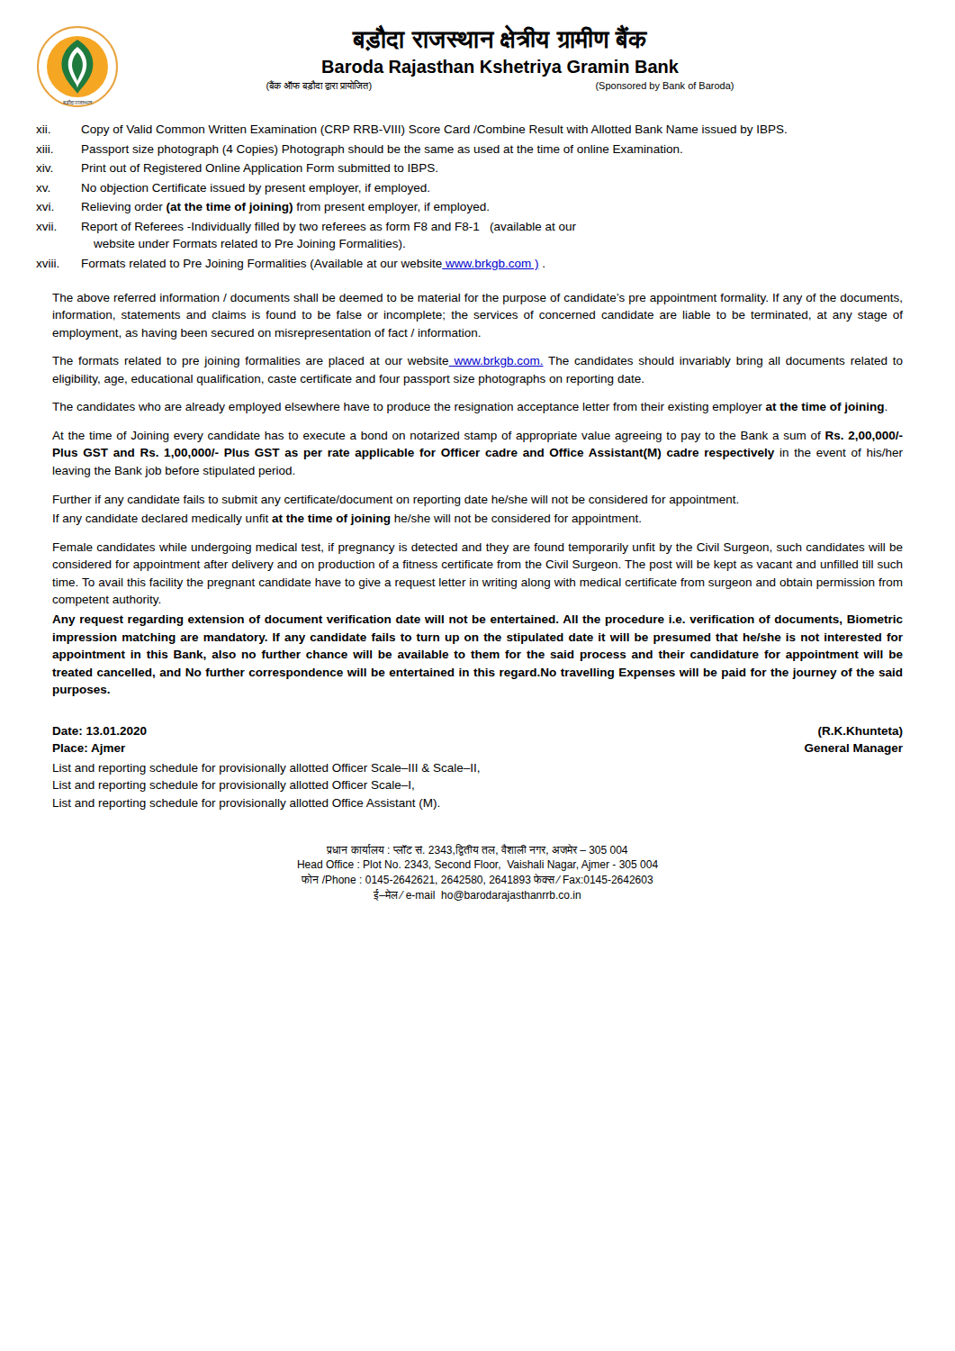बड़ौदा राजस्थान
बड़ौदा राजस्थान क्षेत्रीय ग्रामीण बैंक
Baroda Rajasthan Kshetriya Gramin Bank
(बैंक ऑफ बड़ौदा द्वारा प्रायोजित) (Sponsored by Bank of Baroda)
xii. Copy of Valid Common Written Examination (CRP RRB-VIII) Score Card /Combine Result with Allotted Bank Name issued by IBPS.
xiii. Passport size photograph (4 Copies) Photograph should be the same as used at the time of online Examination.
xiv. Print out of Registered Online Application Form submitted to IBPS.
xv. No objection Certificate issued by present employer, if employed.
xvi. Relieving order (at the time of joining) from present employer, if employed.
xvii. Report of Referees -Individually filled by two referees as form F8 and F8-1 (available at our website under Formats related to Pre Joining Formalities).
xviii. Formats related to Pre Joining Formalities (Available at our website www.brkgb.com ) .
The above referred information / documents shall be deemed to be material for the purpose of candidate’s pre appointment formality. If any of the documents, information, statements and claims is found to be false or incomplete; the services of concerned candidate are liable to be terminated, at any stage of employment, as having been secured on misrepresentation of fact / information.
The formats related to pre joining formalities are placed at our website www.brkgb.com. The candidates should invariably bring all documents related to eligibility, age, educational qualification, caste certificate and four passport size photographs on reporting date.
The candidates who are already employed elsewhere have to produce the resignation acceptance letter from their existing employer at the time of joining.
At the time of Joining every candidate has to execute a bond on notarized stamp of appropriate value agreeing to pay to the Bank a sum of Rs. 2,00,000/- Plus GST and Rs. 1,00,000/- Plus GST as per rate applicable for Officer cadre and Office Assistant(M) cadre respectively in the event of his/her leaving the Bank job before stipulated period.
Further if any candidate fails to submit any certificate/document on reporting date he/she will not be considered for appointment.
If any candidate declared medically unfit at the time of joining he/she will not be considered for appointment.
Female candidates while undergoing medical test, if pregnancy is detected and they are found temporarily unfit by the Civil Surgeon, such candidates will be considered for appointment after delivery and on production of a fitness certificate from the Civil Surgeon. The post will be kept as vacant and unfilled till such time. To avail this facility the pregnant candidate have to give a request letter in writing along with medical certificate from surgeon and obtain permission from competent authority.
Any request regarding extension of document verification date will not be entertained. All the procedure i.e. verification of documents, Biometric impression matching are mandatory. If any candidate fails to turn up on the stipulated date it will be presumed that he/she is not interested for appointment in this Bank, also no further chance will be available to them for the said process and their candidature for appointment will be treated cancelled, and No further correspondence will be entertained in this regard.No travelling Expenses will be paid for the journey of the said purposes.
Date: 13.01.2020 (R.K.Khunteta)
Place: Ajmer General Manager
List and reporting schedule for provisionally allotted Officer Scale–III & Scale–II,
List and reporting schedule for provisionally allotted Officer Scale–I,
List and reporting schedule for provisionally allotted Office Assistant (M).
प्रधान कार्यालय : प्लॉट सं. 2343,द्वितीय तल, वैशाली नगर, अजमेर – 305 004
Head Office : Plot No. 2343, Second Floor, Vaishali Nagar, Ajmer - 305 004
फोन /Phone : 0145-2642621, 2642580, 2641893 फेक्स ⁄ Fax:0145-2642603
ई–मेल ⁄ e-mail ho@barodarajasthanrrb.co.in